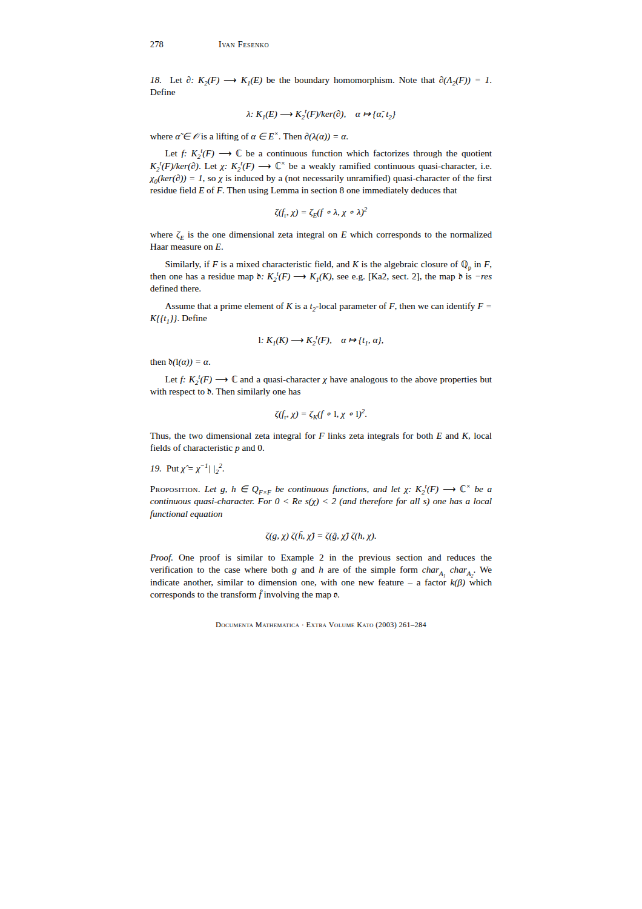278 Ivan Fesenko
18. Let ∂: K2(F) ⟶ K1(E) be the boundary homomorphism. Note that ∂(Λ2(F)) = 1. Define
λ: K1(E) ⟶ K2t(F)/ker(∂), α ↦ {α̃, t2}
where α̃ ∈ 𝒪 is a lifting of α ∈ E×. Then ∂(λ(α)) = α.
Let f: K2t(F) ⟶ ℂ be a continuous function which factorizes through the quotient K2t(F)/ker(∂). Let χ: K2t(F) ⟶ ℂ× be a weakly ramified continuous quasi-character, i.e. χ0(ker(∂)) = 1, so χ is induced by a (not necessarily unramified) quasi-character of the first residue field E of F. Then using Lemma in section 8 one immediately deduces that
ζ(fr, χ) = ζE(f ∘ λ, χ ∘ λ)2
where ζE is the one dimensional zeta integral on E which corresponds to the normalized Haar measure on E.
Similarly, if F is a mixed characteristic field, and K is the algebraic closure of ℚp in F, then one has a residue map 𝔡: K2t(F) ⟶ K1(K), see e.g. [Ka2, sect. 2], the map 𝔡 is −res defined there.
Assume that a prime element of K is a t2-local parameter of F, then we can identify F = K{{t1}}. Define
l: K1(K) ⟶ K2t(F), α ↦ {t1, α},
then 𝔡(l(α)) = α.
Let f: K2t(F) ⟶ ℂ and a quasi-character χ have analogous to the above properties but with respect to 𝔡. Then similarly one has
ζ(fr, χ) = ζK(f ∘ l, χ ∘ l)2.
Thus, the two dimensional zeta integral for F links zeta integrals for both E and K, local fields of characteristic p and 0.
19. Put χ̂ = χ−1| |22.
Proposition. Let g, h ∈ QF×F be continuous functions, and let χ: K2t(F) ⟶ ℂ× be a continuous quasi-character. For 0 < Re s(χ) < 2 (and therefore for all s) one has a local functional equation
ζ(g, χ) ζ(ĥ, χ̂) = ζ(ĝ, χ̂) ζ(h, χ).
Proof. One proof is similar to Example 2 in the previous section and reduces the verification to the case where both g and h are of the simple form charA1 charA2. We indicate another, similar to dimension one, with one new feature – a factor k(β) which corresponds to the transform f̂ involving the map 𝔬.
Documenta Mathematica · Extra Volume Kato (2003) 261–284